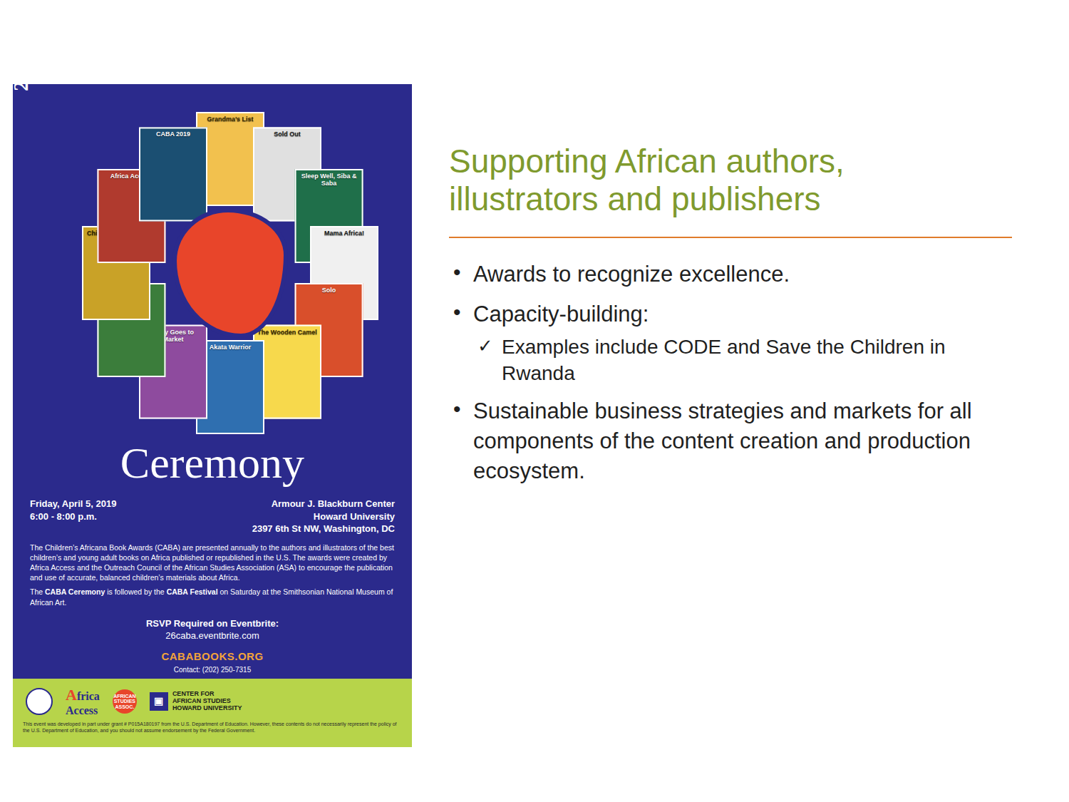26th Annual Children’s Africana Book Awards (CABA)
Grandma’s List
Sold Out
Sleep Well, Siba & Saba
Mama Africa!
Solo
The Wooden Camel
Akata Warrior
Baby Goes to Market
Behold the Dreamers
Children’s Africana Books
Africa Access
CABA 2019
Ceremony
Friday, April 5, 2019
6:00 - 8:00 p.m.
Armour J. Blackburn Center
Howard University
2397 6th St NW, Washington, DC
The Children’s Africana Book Awards (CABA) are presented annually to the authors and illustrators of the best children’s and young adult books on Africa published or republished in the U.S. The awards were created by Africa Access and the Outreach Council of the African Studies Association (ASA) to encourage the publication and use of accurate, balanced children’s materials about Africa.
The CABA Ceremony is followed by the CABA Festival on Saturday at the Smithsonian National Museum of African Art.
RSVP Required on Eventbrite:
26caba.eventbrite.com
CABABOOKS.ORG
Contact: (202) 250-7315
Africa
Access
AFRICAN
STUDIES
ASSOC.
▣ CENTER FOR
AFRICAN STUDIES
HOWARD UNIVERSITY
This event was developed in part under grant # P015A180197 from the U.S. Department of Education. However, these contents do not necessarily represent the policy of the U.S. Department of Education, and you should not assume endorsement by the Federal Government.
Supporting African authors,
illustrators and publishers
Awards to recognize excellence.
Capacity-building:
Examples include CODE and Save the Children in Rwanda
Sustainable business strategies and markets for all components of the content creation and production ecosystem.